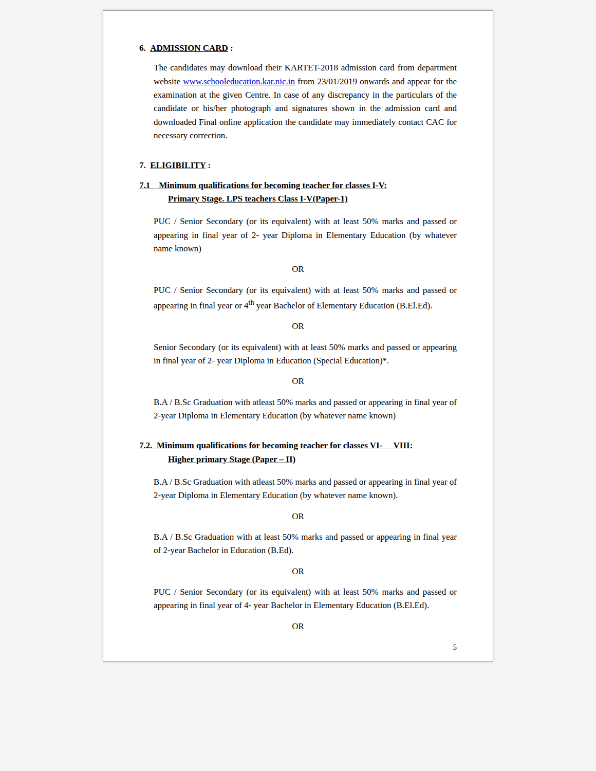6. ADMISSION CARD :
The candidates may download their KARTET-2018 admission card from department website www.schooleducation.kar.nic.in from 23/01/2019 onwards and appear for the examination at the given Centre. In case of any discrepancy in the particulars of the candidate or his/her photograph and signatures shown in the admission card and downloaded Final online application the candidate may immediately contact CAC for necessary correction.
7. ELIGIBILITY :
7.1 Minimum qualifications for becoming teacher for classes I-V: Primary Stage. LPS teachers Class I-V(Paper-1)
PUC / Senior Secondary (or its equivalent) with at least 50% marks and passed or appearing in final year of 2- year Diploma in Elementary Education (by whatever name known)
OR
PUC / Senior Secondary (or its equivalent) with at least 50% marks and passed or appearing in final year or 4th year Bachelor of Elementary Education (B.El.Ed).
OR
Senior Secondary (or its equivalent) with at least 50% marks and passed or appearing in final year of 2- year Diploma in Education (Special Education)*.
OR
B.A / B.Sc Graduation with atleast 50% marks and passed or appearing in final year of 2-year Diploma in Elementary Education (by whatever name known)
7.2. Minimum qualifications for becoming teacher for classes VI- VIII: Higher primary Stage (Paper – II)
B.A / B.Sc Graduation with atleast 50% marks and passed or appearing in final year of 2-year Diploma in Elementary Education (by whatever name known).
OR
B.A / B.Sc Graduation with at least 50% marks and passed or appearing in final year of 2-year Bachelor in Education (B.Ed).
OR
PUC / Senior Secondary (or its equivalent) with at least 50% marks and passed or appearing in final year of 4- year Bachelor in Elementary Education (B.El.Ed).
OR
5